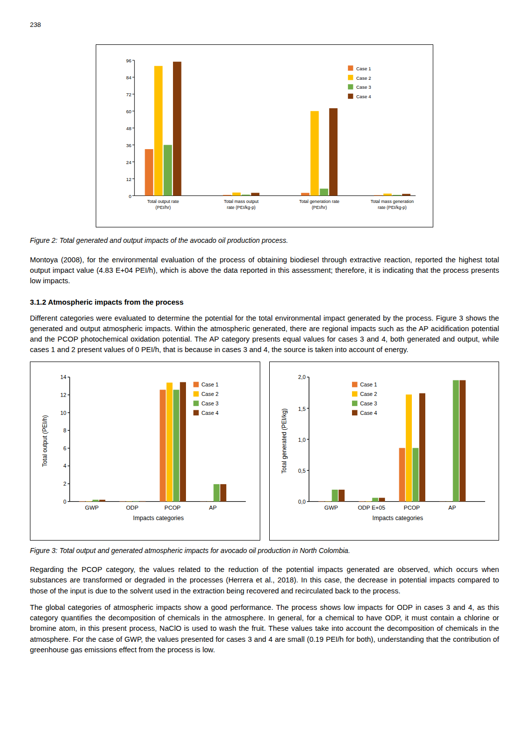238
0 12 24 36 48 60 72 84 96 Total output rate (PEI/hr) Total mass output rate (PEI/kg-p) Total generation rate (PEI/hr) Total mass generation rate (PEI/kg-p) Case 1 Case 2 Case 3 Case 4
Figure 2: Total generated and output impacts of the avocado oil production process.
Montoya (2008), for the environmental evaluation of the process of obtaining biodiesel through extractive reaction, reported the highest total output impact value (4.83 E+04 PEI/h), which is above the data reported in this assessment; therefore, it is indicating that the process presents low impacts.
3.1.2 Atmospheric impacts from the process
Different categories were evaluated to determine the potential for the total environmental impact generated by the process. Figure 3 shows the generated and output atmospheric impacts. Within the atmospheric generated, there are regional impacts such as the AP acidification potential and the PCOP photochemical oxidation potential. The AP category presents equal values for cases 3 and 4, both generated and output, while cases 1 and 2 present values of 0 PEI/h, that is because in cases 3 and 4, the source is taken into account of energy.
Total output (PEI/h) 0 2 4 6 8 10 12 14 GWP ODP PCOP AP Impacts categories Case 1 Case 2 Case 3 Case 4
Total generated (PEI/kg) 0,0 0,5 1,0 1,5 2,0 GWP ODP E+05 PCOP AP Impacts categories Case 1 Case 2 Case 3 Case 4
Figure 3: Total output and generated atmospheric impacts for avocado oil production in North Colombia.
Regarding the PCOP category, the values related to the reduction of the potential impacts generated are observed, which occurs when substances are transformed or degraded in the processes (Herrera et al., 2018). In this case, the decrease in potential impacts compared to those of the input is due to the solvent used in the extraction being recovered and recirculated back to the process.
The global categories of atmospheric impacts show a good performance. The process shows low impacts for ODP in cases 3 and 4, as this category quantifies the decomposition of chemicals in the atmosphere. In general, for a chemical to have ODP, it must contain a chlorine or bromine atom, in this present process, NaClO is used to wash the fruit. These values take into account the decomposition of chemicals in the atmosphere. For the case of GWP, the values presented for cases 3 and 4 are small (0.19 PEI/h for both), understanding that the contribution of greenhouse gas emissions effect from the process is low.